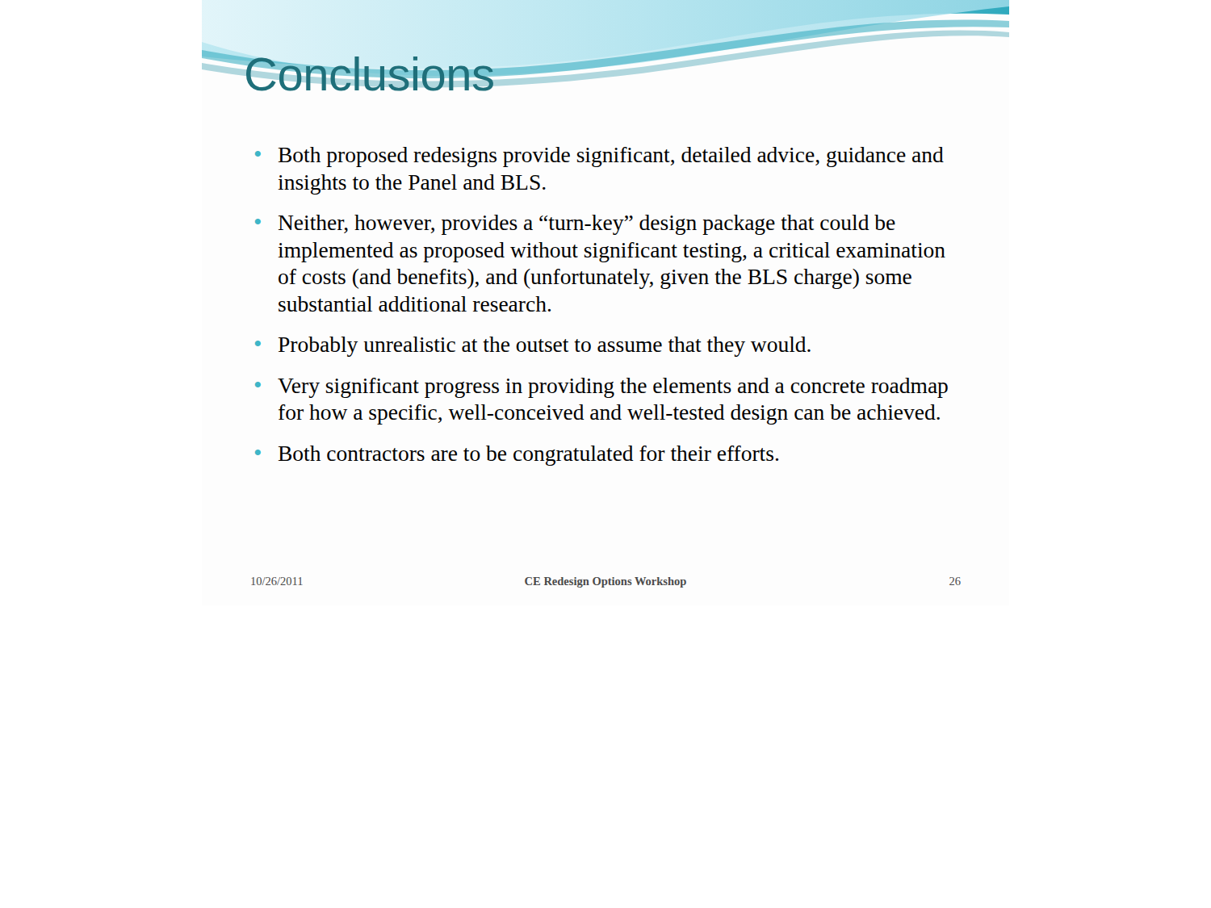Conclusions
Both proposed redesigns provide significant, detailed advice, guidance and insights to the Panel and BLS.
Neither, however, provides a “turn-key” design package that could be implemented as proposed without significant testing, a critical examination of costs (and benefits), and (unfortunately, given the BLS charge) some substantial additional research.
Probably unrealistic at the outset to assume that they would.
Very significant progress in providing the elements and a concrete roadmap for how a specific, well-conceived and well-tested design can be achieved.
Both contractors are to be congratulated for their efforts.
10/26/2011 CE Redesign Options Workshop 26